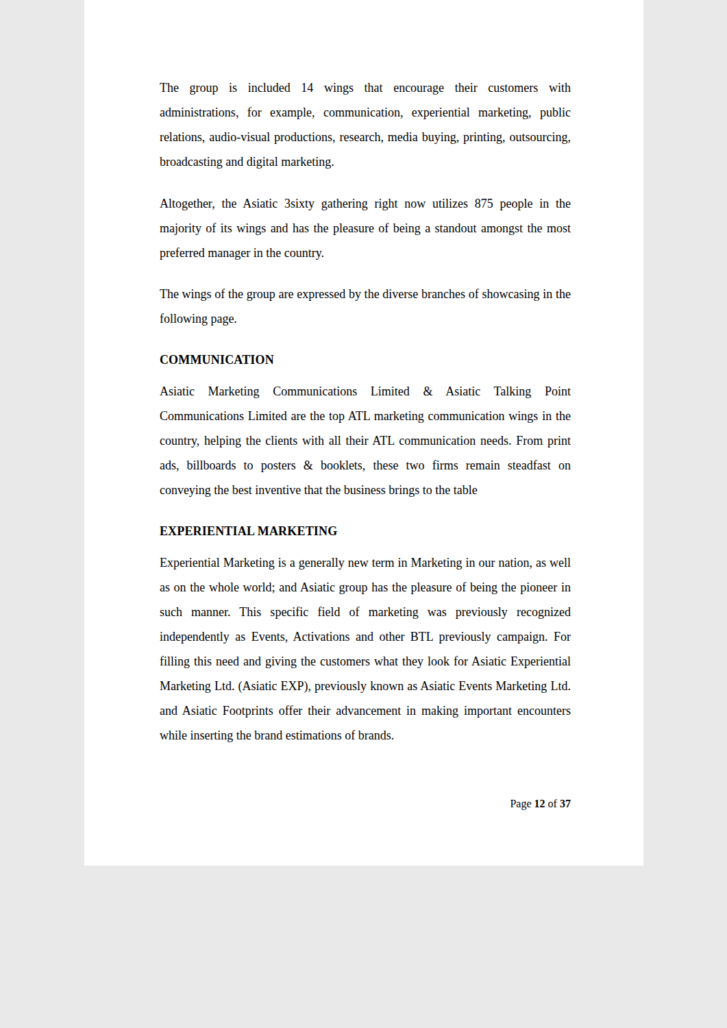The group is included 14 wings that encourage their customers with administrations, for example, communication, experiential marketing, public relations, audio-visual productions, research, media buying, printing, outsourcing, broadcasting and digital marketing.
Altogether, the Asiatic 3sixty gathering right now utilizes 875 people in the majority of its wings and has the pleasure of being a standout amongst the most preferred manager in the country.
The wings of the group are expressed by the diverse branches of showcasing in the following page.
Communication
Asiatic Marketing Communications Limited & Asiatic Talking Point Communications Limited are the top ATL marketing communication wings in the country, helping the clients with all their ATL communication needs. From print ads, billboards to posters & booklets, these two firms remain steadfast on conveying the best inventive that the business brings to the table
Experiential Marketing
Experiential Marketing is a generally new term in Marketing in our nation, as well as on the whole world; and Asiatic group has the pleasure of being the pioneer in such manner. This specific field of marketing was previously recognized independently as Events, Activations and other BTL previously campaign. For filling this need and giving the customers what they look for Asiatic Experiential Marketing Ltd. (Asiatic EXP), previously known as Asiatic Events Marketing Ltd. and Asiatic Footprints offer their advancement in making important encounters while inserting the brand estimations of brands.
Page 12 of 37